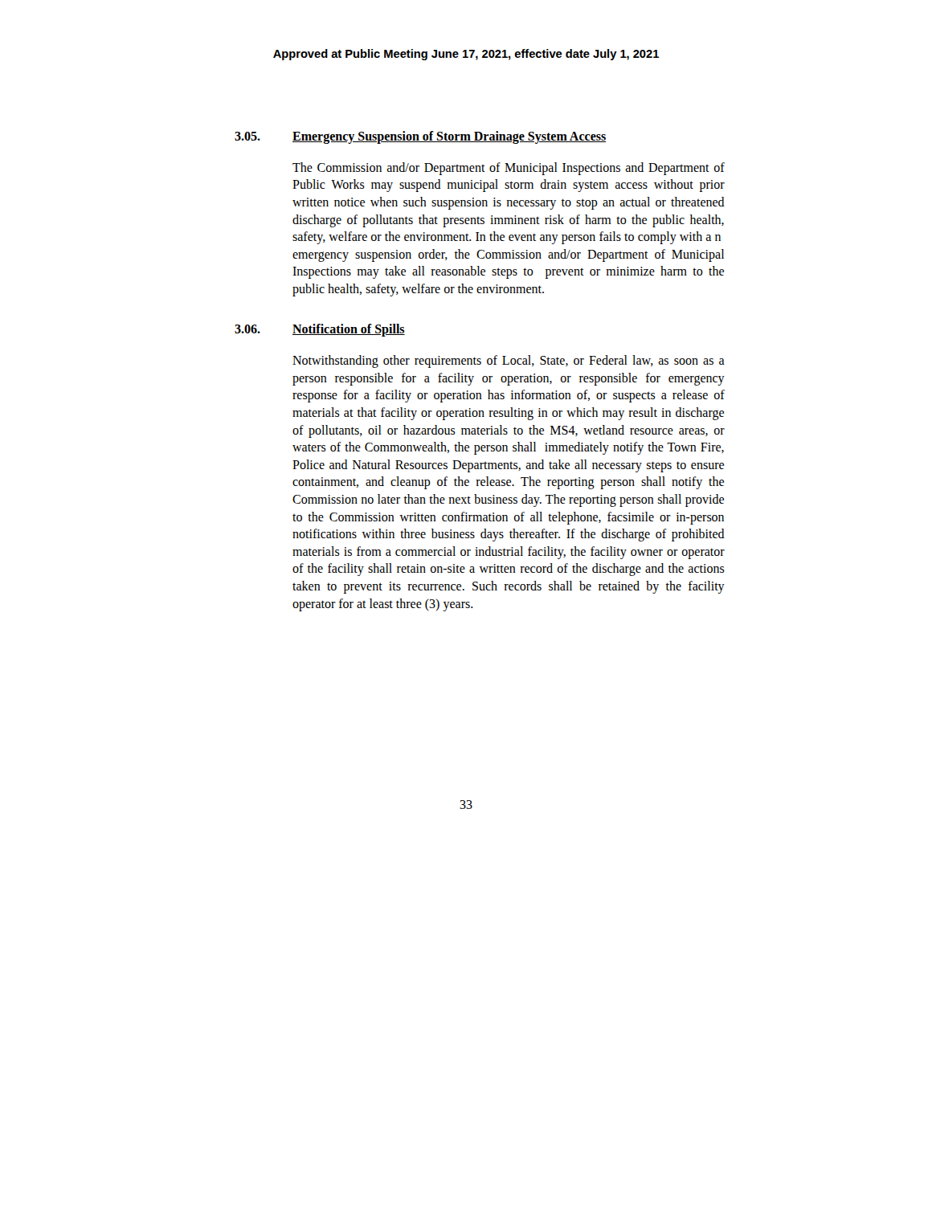Approved at Public Meeting June 17, 2021, effective date July 1, 2021
3.05. Emergency Suspension of Storm Drainage System Access
The Commission and/or Department of Municipal Inspections and Department of Public Works may suspend municipal storm drain system access without prior written notice when such suspension is necessary to stop an actual or threatened discharge of pollutants that presents imminent risk of harm to the public health, safety, welfare or the environment. In the event any person fails to comply with a n emergency suspension order, the Commission and/or Department of Municipal Inspections may take all reasonable steps to prevent or minimize harm to the public health, safety, welfare or the environment.
3.06. Notification of Spills
Notwithstanding other requirements of Local, State, or Federal law, as soon as a person responsible for a facility or operation, or responsible for emergency response for a facility or operation has information of, or suspects a release of materials at that facility or operation resulting in or which may result in discharge of pollutants, oil or hazardous materials to the MS4, wetland resource areas, or waters of the Commonwealth, the person shall immediately notify the Town Fire, Police and Natural Resources Departments, and take all necessary steps to ensure containment, and cleanup of the release. The reporting person shall notify the Commission no later than the next business day. The reporting person shall provide to the Commission written confirmation of all telephone, facsimile or in-person notifications within three business days thereafter. If the discharge of prohibited materials is from a commercial or industrial facility, the facility owner or operator of the facility shall retain on-site a written record of the discharge and the actions taken to prevent its recurrence. Such records shall be retained by the facility operator for at least three (3) years.
33